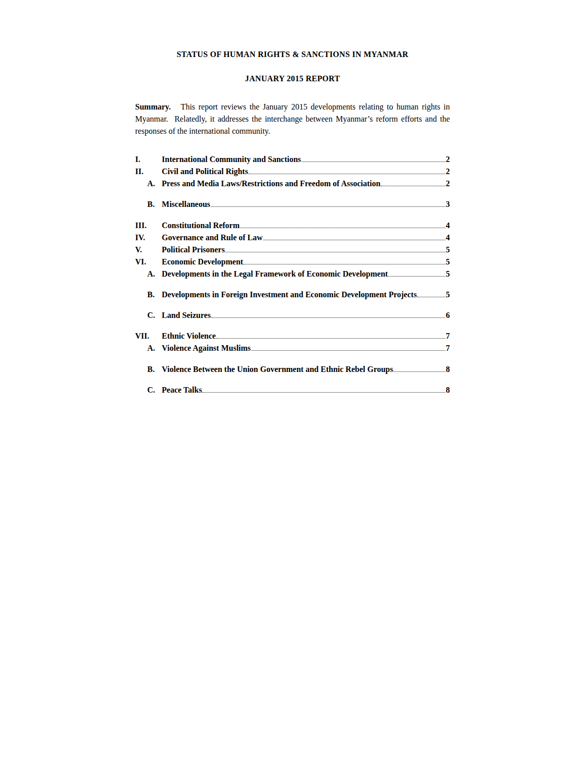STATUS OF HUMAN RIGHTS & SANCTIONS IN MYANMAR
JANUARY 2015 REPORT
Summary. This report reviews the January 2015 developments relating to human rights in Myanmar. Relatedly, it addresses the interchange between Myanmar’s reform efforts and the responses of the international community.
I. International Community and Sanctions 2
II. Civil and Political Rights 2
A. Press and Media Laws/Restrictions and Freedom of Association 2
B. Miscellaneous 3
III. Constitutional Reform 4
IV. Governance and Rule of Law 4
V. Political Prisoners 5
VI. Economic Development 5
A. Developments in the Legal Framework of Economic Development 5
B. Developments in Foreign Investment and Economic Development Projects 5
C. Land Seizures 6
VII. Ethnic Violence 7
A. Violence Against Muslims 7
B. Violence Between the Union Government and Ethnic Rebel Groups 8
C. Peace Talks 8